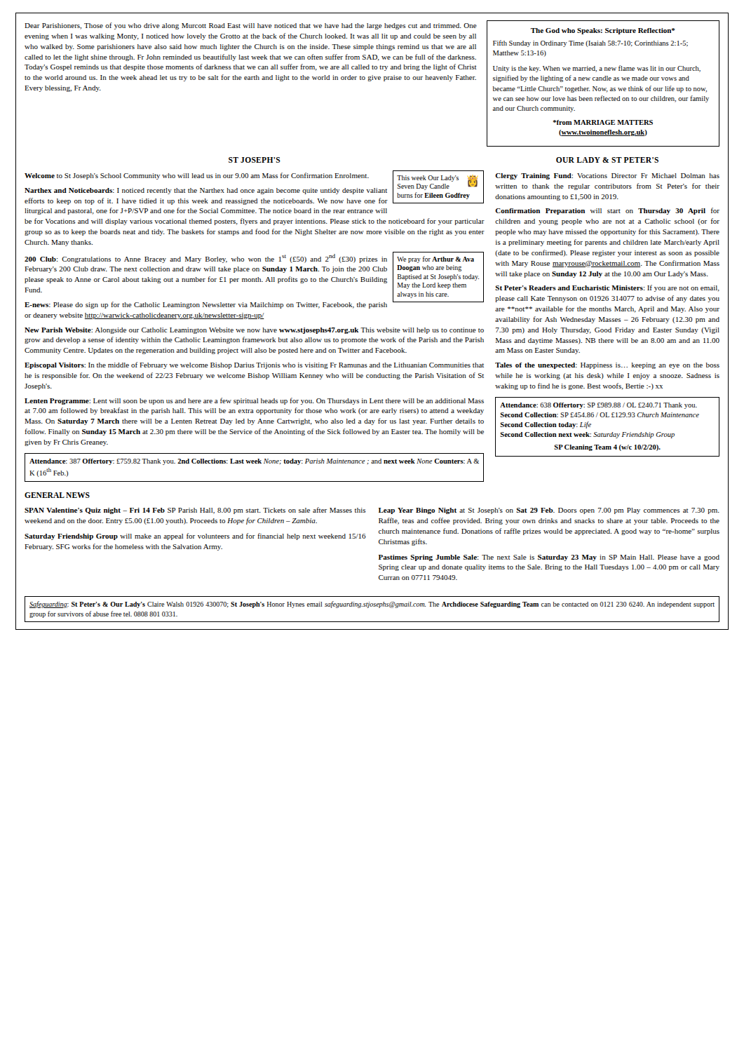Dear Parishioners, Those of you who drive along Murcott Road East will have noticed that we have had the large hedges cut and trimmed. One evening when I was walking Monty, I noticed how lovely the Grotto at the back of the Church looked. It was all lit up and could be seen by all who walked by. Some parishioners have also said how much lighter the Church is on the inside. These simple things remind us that we are all called to let the light shine through. Fr John reminded us beautifully last week that we can often suffer from SAD, we can be full of the darkness. Today's Gospel reminds us that despite those moments of darkness that we can all suffer from, we are all called to try and bring the light of Christ to the world around us. In the week ahead let us try to be salt for the earth and light to the world in order to give praise to our heavenly Father. Every blessing, Fr Andy.
The God who Speaks: Scripture Reflection*
Fifth Sunday in Ordinary Time (Isaiah 58:7-10; Corinthians 2:1-5; Matthew 5:13-16)
Unity is the key. When we married, a new flame was lit in our Church, signified by the lighting of a new candle as we made our vows and became “Little Church” together. Now, as we think of our life up to now, we can see how our love has been reflected on to our children, our family and our Church community.
*from MARRIAGE MATTERS
(www.twoinoneflesh.org.uk)
ST JOSEPH'S
👸 This week Our Lady's Seven Day Candle burns for Eileen Godfrey
Welcome to St Joseph's School Community who will lead us in our 9.00 am Mass for Confirmation Enrolment.
Narthex and Noticeboards: I noticed recently that the Narthex had once again become quite untidy despite valiant efforts to keep on top of it. I have tidied it up this week and reassigned the noticeboards. We now have one for liturgical and pastoral, one for J+P/SVP and one for the Social Committee. The notice board in the rear entrance will be for Vocations and will display various vocational themed posters, flyers and prayer intentions. Please stick to the noticeboard for your particular group so as to keep the boards neat and tidy. The baskets for stamps and food for the Night Shelter are now more visible on the right as you enter Church. Many thanks.
We pray for Arthur & Ava Doogan who are being Baptised at St Joseph's today. May the Lord keep them always in his care.
200 Club: Congratulations to Anne Bracey and Mary Borley, who won the 1st (£50) and 2nd (£30) prizes in February's 200 Club draw. The next collection and draw will take place on Sunday 1 March. To join the 200 Club please speak to Anne or Carol about taking out a number for £1 per month. All profits go to the Church's Building Fund.
E-news: Please do sign up for the Catholic Leamington Newsletter via Mailchimp on Twitter, Facebook, the parish or deanery website http://warwick-catholicdeanery.org.uk/newsletter-sign-up/
New Parish Website: Alongside our Catholic Leamington Website we now have www.stjosephs47.org.uk This website will help us to continue to grow and develop a sense of identity within the Catholic Leamington framework but also allow us to promote the work of the Parish and the Parish Community Centre. Updates on the regeneration and building project will also be posted here and on Twitter and Facebook.
Episcopal Visitors: In the middle of February we welcome Bishop Darius Trijonis who is visiting Fr Ramunas and the Lithuanian Communities that he is responsible for. On the weekend of 22/23 February we welcome Bishop William Kenney who will be conducting the Parish Visitation of St Joseph's.
Lenten Programme: Lent will soon be upon us and here are a few spiritual heads up for you. On Thursdays in Lent there will be an additional Mass at 7.00 am followed by breakfast in the parish hall. This will be an extra opportunity for those who work (or are early risers) to attend a weekday Mass. On Saturday 7 March there will be a Lenten Retreat Day led by Anne Cartwright, who also led a day for us last year. Further details to follow. Finally on Sunday 15 March at 2.30 pm there will be the Service of the Anointing of the Sick followed by an Easter tea. The homily will be given by Fr Chris Greaney.
Attendance: 387 Offertory: £759.82 Thank you. 2nd Collections: Last week None; today: Parish Maintenance ; and next week None Counters: A & K (16th Feb.)
OUR LADY & ST PETER'S
Clergy Training Fund: Vocations Director Fr Michael Dolman has written to thank the regular contributors from St Peter's for their donations amounting to £1,500 in 2019.
Confirmation Preparation will start on Thursday 30 April for children and young people who are not at a Catholic school (or for people who may have missed the opportunity for this Sacrament). There is a preliminary meeting for parents and children late March/early April (date to be confirmed). Please register your interest as soon as possible with Mary Rouse maryrouse@rocketmail.com. The Confirmation Mass will take place on Sunday 12 July at the 10.00 am Our Lady's Mass.
St Peter's Readers and Eucharistic Ministers: If you are not on email, please call Kate Tennyson on 01926 314077 to advise of any dates you are **not** available for the months March, April and May. Also your availability for Ash Wednesday Masses – 26 February (12.30 pm and 7.30 pm) and Holy Thursday, Good Friday and Easter Sunday (Vigil Mass and daytime Masses). NB there will be an 8.00 am and an 11.00 am Mass on Easter Sunday.
Tales of the unexpected: Happiness is… keeping an eye on the boss while he is working (at his desk) while I enjoy a snooze. Sadness is waking up to find he is gone. Best woofs, Bertie :-) xx
Attendance: 638 Offertory: SP £989.88 / OL £240.71 Thank you. Second Collection: SP £454.86 / OL £129.93 Church Maintenance
Second Collection today: Life
Second Collection next week: Saturday Friendship Group
SP Cleaning Team 4 (w/c 10/2/20).
GENERAL NEWS
SPAN Valentine's Quiz night – Fri 14 Feb SP Parish Hall, 8.00 pm start. Tickets on sale after Masses this weekend and on the door. Entry £5.00 (£1.00 youth). Proceeds to Hope for Children – Zambia.
Saturday Friendship Group will make an appeal for volunteers and for financial help next weekend 15/16 February. SFG works for the homeless with the Salvation Army.
Leap Year Bingo Night at St Joseph's on Sat 29 Feb. Doors open 7.00 pm Play commences at 7.30 pm. Raffle, teas and coffee provided. Bring your own drinks and snacks to share at your table. Proceeds to the church maintenance fund. Donations of raffle prizes would be appreciated. A good way to “re-home” surplus Christmas gifts.
Pastimes Spring Jumble Sale: The next Sale is Saturday 23 May in SP Main Hall. Please have a good Spring clear up and donate quality items to the Sale. Bring to the Hall Tuesdays 1.00 – 4.00 pm or call Mary Curran on 07711 794049.
Safeguarding: St Peter's & Our Lady's Claire Walsh 01926 430070; St Joseph's Honor Hynes email safeguarding.stjosephs@gmail.com. The Archdiocese Safeguarding Team can be contacted on 0121 230 6240. An independent support group for survivors of abuse free tel. 0808 801 0331.